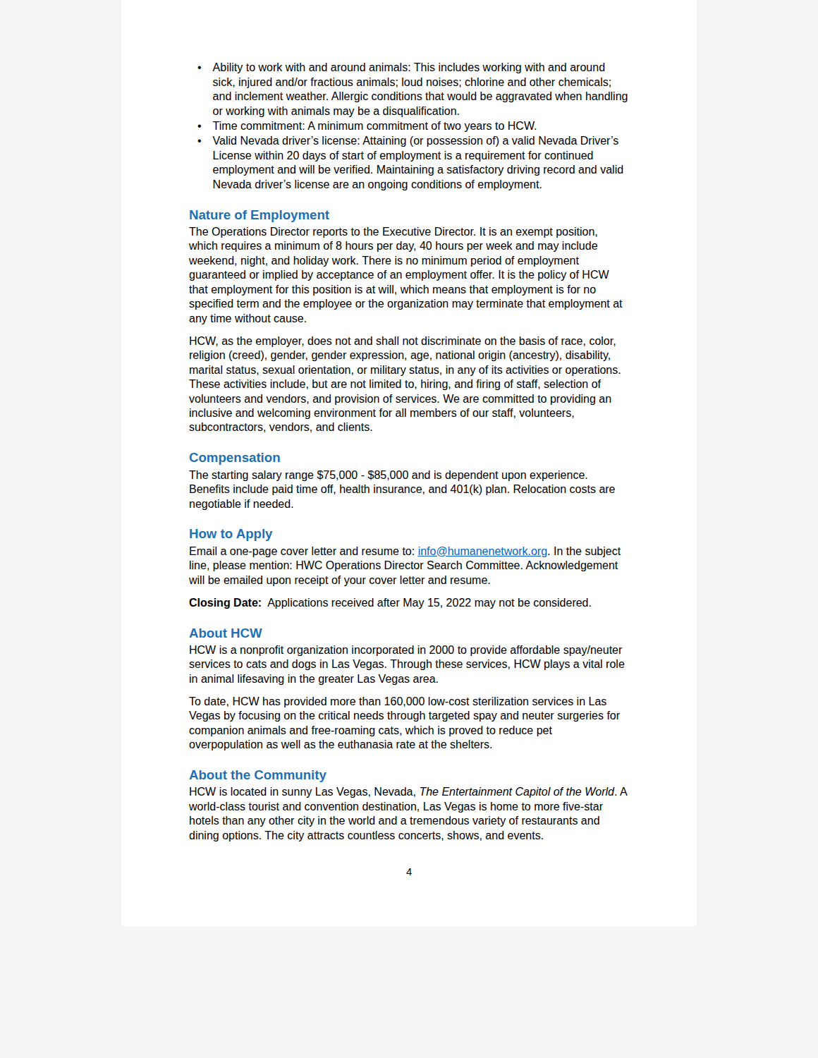Ability to work with and around animals: This includes working with and around sick, injured and/or fractious animals; loud noises; chlorine and other chemicals; and inclement weather. Allergic conditions that would be aggravated when handling or working with animals may be a disqualification.
Time commitment: A minimum commitment of two years to HCW.
Valid Nevada driver’s license: Attaining (or possession of) a valid Nevada Driver’s License within 20 days of start of employment is a requirement for continued employment and will be verified. Maintaining a satisfactory driving record and valid Nevada driver’s license are an ongoing conditions of employment.
Nature of Employment
The Operations Director reports to the Executive Director. It is an exempt position, which requires a minimum of 8 hours per day, 40 hours per week and may include weekend, night, and holiday work. There is no minimum period of employment guaranteed or implied by acceptance of an employment offer. It is the policy of HCW that employment for this position is at will, which means that employment is for no specified term and the employee or the organization may terminate that employment at any time without cause.
HCW, as the employer, does not and shall not discriminate on the basis of race, color, religion (creed), gender, gender expression, age, national origin (ancestry), disability, marital status, sexual orientation, or military status, in any of its activities or operations. These activities include, but are not limited to, hiring, and firing of staff, selection of volunteers and vendors, and provision of services. We are committed to providing an inclusive and welcoming environment for all members of our staff, volunteers, subcontractors, vendors, and clients.
Compensation
The starting salary range $75,000 - $85,000 and is dependent upon experience. Benefits include paid time off, health insurance, and 401(k) plan. Relocation costs are negotiable if needed.
How to Apply
Email a one-page cover letter and resume to: info@humanenetwork.org. In the subject line, please mention: HWC Operations Director Search Committee. Acknowledgement will be emailed upon receipt of your cover letter and resume.
Closing Date: Applications received after May 15, 2022 may not be considered.
About HCW
HCW is a nonprofit organization incorporated in 2000 to provide affordable spay/neuter services to cats and dogs in Las Vegas. Through these services, HCW plays a vital role in animal lifesaving in the greater Las Vegas area.
To date, HCW has provided more than 160,000 low-cost sterilization services in Las Vegas by focusing on the critical needs through targeted spay and neuter surgeries for companion animals and free-roaming cats, which is proved to reduce pet overpopulation as well as the euthanasia rate at the shelters.
About the Community
HCW is located in sunny Las Vegas, Nevada, The Entertainment Capitol of the World. A world-class tourist and convention destination, Las Vegas is home to more five-star hotels than any other city in the world and a tremendous variety of restaurants and dining options. The city attracts countless concerts, shows, and events.
4